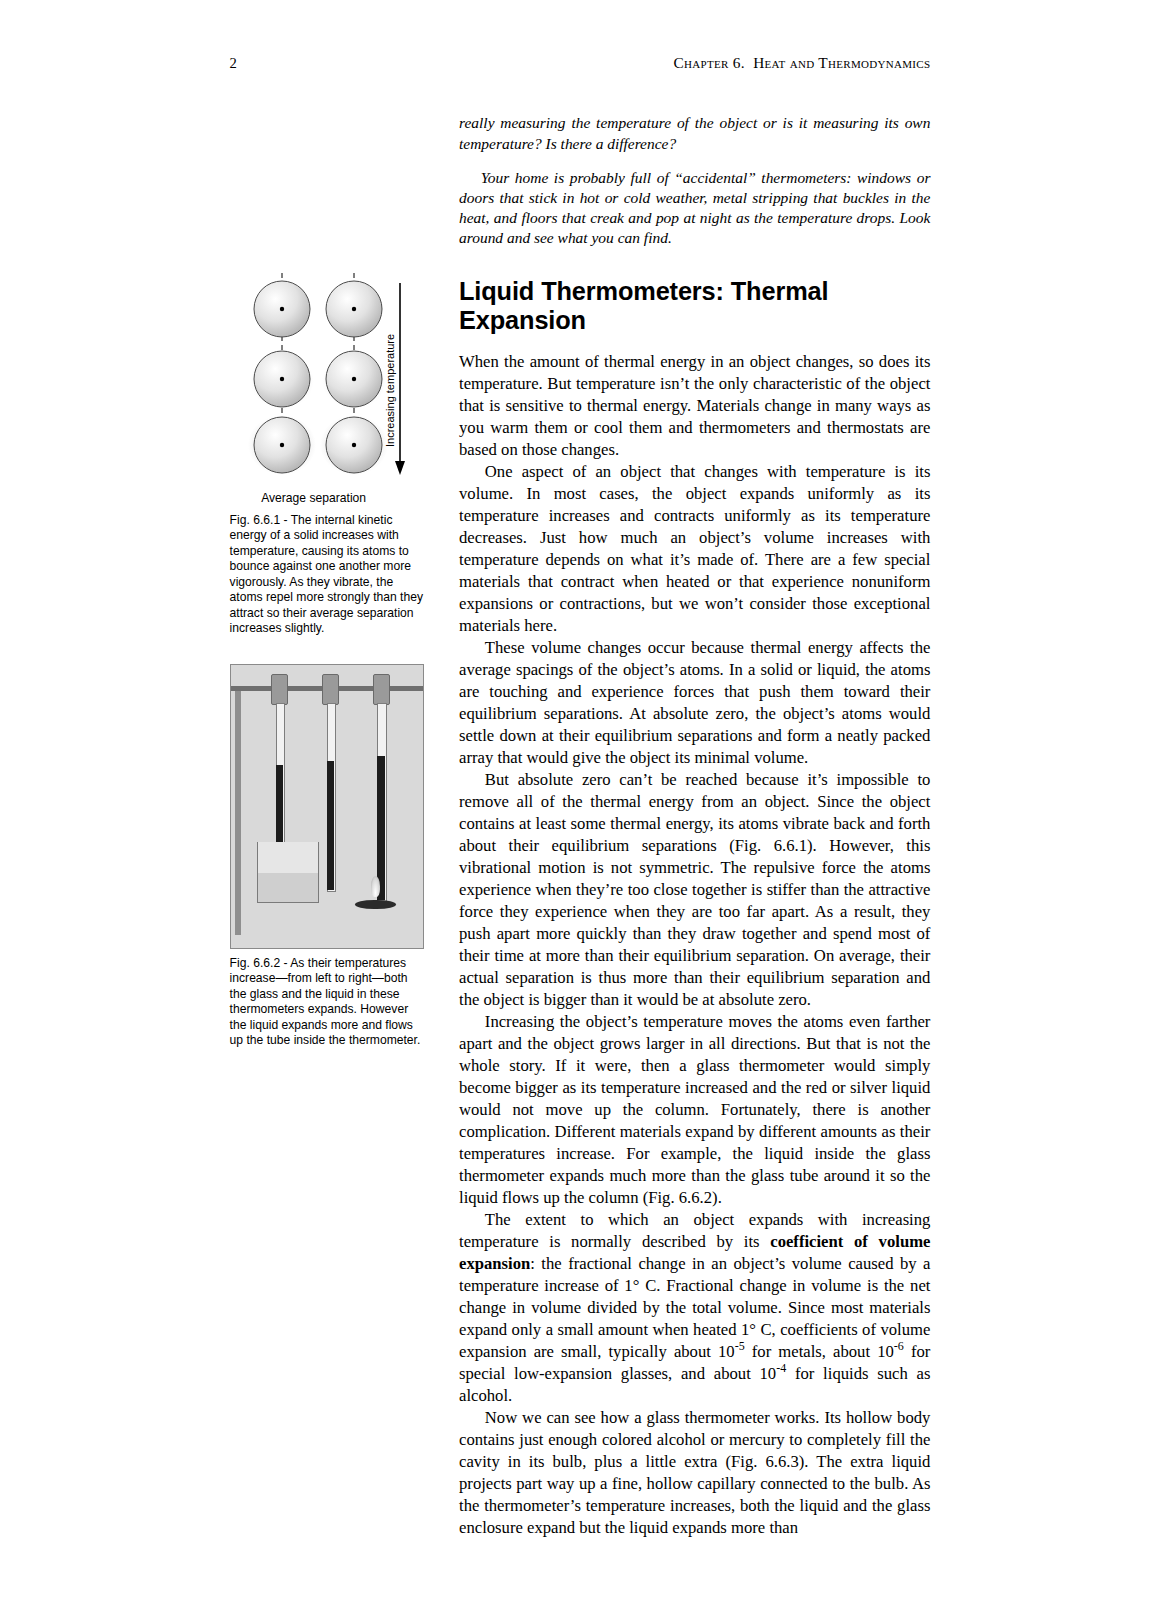2 Chapter 6. Heat and Thermodynamics
Increasing temperature
Average separation
Fig. 6.6.1 - The internal kinetic energy of a solid increases with temperature, causing its atoms to bounce against one another more vigorously. As they vibrate, the atoms repel more strongly than they attract so their average separation increases slightly.
Fig. 6.6.2 - As their temperatures increase—from left to right—both the glass and the liquid in these thermometers expands. However the liquid expands more and flows up the tube inside the thermometer.
really measuring the temperature of the object or is it measuring its own temperature? Is there a difference?
Your home is probably full of “accidental” thermometers: windows or doors that stick in hot or cold weather, metal stripping that buckles in the heat, and floors that creak and pop at night as the temperature drops. Look around and see what you can find.
Liquid Thermometers: Thermal Expansion
When the amount of thermal energy in an object changes, so does its temperature. But temperature isn’t the only characteristic of the object that is sensitive to thermal energy. Materials change in many ways as you warm them or cool them and thermometers and thermostats are based on those changes.
One aspect of an object that changes with temperature is its volume. In most cases, the object expands uniformly as its temperature increases and contracts uniformly as its temperature decreases. Just how much an object’s volume increases with temperature depends on what it’s made of. There are a few special materials that contract when heated or that experience nonuniform expansions or contractions, but we won’t consider those exceptional materials here.
These volume changes occur because thermal energy affects the average spacings of the object’s atoms. In a solid or liquid, the atoms are touching and experience forces that push them toward their equilibrium separations. At absolute zero, the object’s atoms would settle down at their equilibrium separations and form a neatly packed array that would give the object its minimal volume.
But absolute zero can’t be reached because it’s impossible to remove all of the thermal energy from an object. Since the object contains at least some thermal energy, its atoms vibrate back and forth about their equilibrium separations (Fig. 6.6.1). However, this vibrational motion is not symmetric. The repulsive force the atoms experience when they’re too close together is stiffer than the attractive force they experience when they are too far apart. As a result, they push apart more quickly than they draw together and spend most of their time at more than their equilibrium separation. On average, their actual separation is thus more than their equilibrium separation and the object is bigger than it would be at absolute zero.
Increasing the object’s temperature moves the atoms even farther apart and the object grows larger in all directions. But that is not the whole story. If it were, then a glass thermometer would simply become bigger as its temperature increased and the red or silver liquid would not move up the column. Fortunately, there is another complication. Different materials expand by different amounts as their temperatures increase. For example, the liquid inside the glass thermometer expands much more than the glass tube around it so the liquid flows up the column (Fig. 6.6.2).
The extent to which an object expands with increasing temperature is normally described by its coefficient of volume expansion: the fractional change in an object’s volume caused by a temperature increase of 1° C. Fractional change in volume is the net change in volume divided by the total volume. Since most materials expand only a small amount when heated 1° C, coefficients of volume expansion are small, typically about 10-5 for metals, about 10-6 for special low-expansion glasses, and about 10-4 for liquids such as alcohol.
Now we can see how a glass thermometer works. Its hollow body contains just enough colored alcohol or mercury to completely fill the cavity in its bulb, plus a little extra (Fig. 6.6.3). The extra liquid projects part way up a fine, hollow capillary connected to the bulb. As the thermometer’s temperature increases, both the liquid and the glass enclosure expand but the liquid expands more than